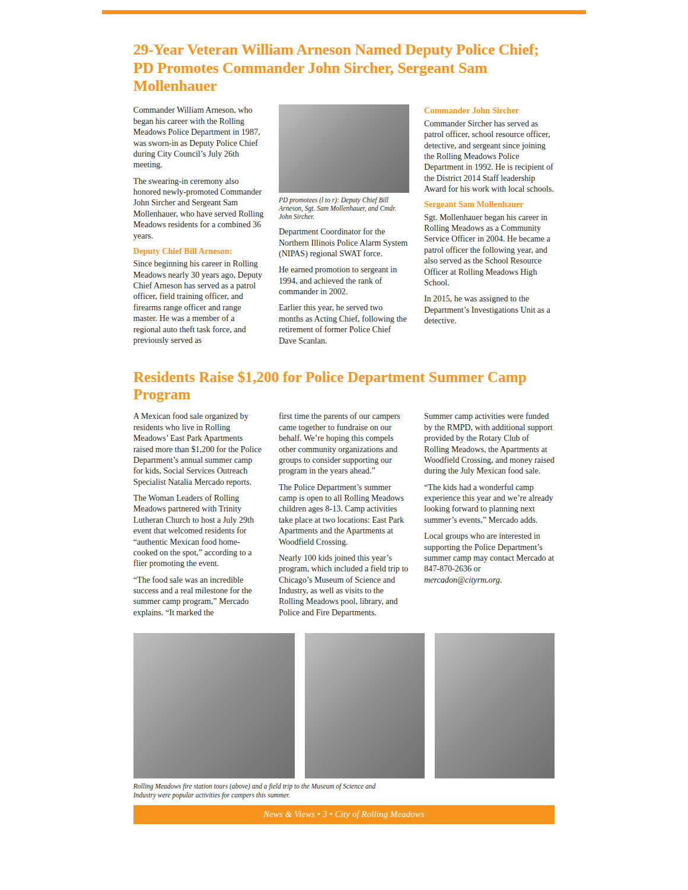29-Year Veteran William Arneson Named Deputy Police Chief;
PD Promotes Commander John Sircher, Sergeant Sam Mollenhauer
Commander William Arneson, who began his career with the Rolling Meadows Police Department in 1987, was sworn-in as Deputy Police Chief during City Council’s July 26th meeting.
The swearing-in ceremony also honored newly-promoted Commander John Sircher and Sergeant Sam Mollenhauer, who have served Rolling Meadows residents for a combined 36 years.
Deputy Chief Bill Arneson:
Since beginning his career in Rolling Meadows nearly 30 years ago, Deputy Chief Arneson has served as a patrol officer, field training officer, and firearms range officer and range master. He was a member of a regional auto theft task force, and previously served as
PD promotees (l to r): Deputy Chief Bill Arneson, Sgt. Sam Mollenhauer, and Cmdr. John Sircher.
Department Coordinator for the Northern Illinois Police Alarm System (NIPAS) regional SWAT force.
He earned promotion to sergeant in 1994, and achieved the rank of commander in 2002.
Earlier this year, he served two months as Acting Chief, following the retirement of former Police Chief Dave Scanlan.
Commander John Sircher
Commander Sircher has served as patrol officer, school resource officer, detective, and sergeant since joining the Rolling Meadows Police Department in 1992. He is recipient of the District 2014 Staff leadership Award for his work with local schools.
Sergeant Sam Mollenhauer
Sgt. Mollenhauer began his career in Rolling Meadows as a Community Service Officer in 2004. He became a patrol officer the following year, and also served as the School Resource Officer at Rolling Meadows High School.
In 2015, he was assigned to the Department’s Investigations Unit as a detective.
Residents Raise $1,200 for Police Department Summer Camp Program
A Mexican food sale organized by residents who live in Rolling Meadows’ East Park Apartments raised more than $1,200 for the Police Department’s annual summer camp for kids, Social Services Outreach Specialist Natalia Mercado reports.
The Woman Leaders of Rolling Meadows partnered with Trinity Lutheran Church to host a July 29th event that welcomed residents for “authentic Mexican food home-cooked on the spot,” according to a flier promoting the event.
“The food sale was an incredible success and a real milestone for the summer camp program,” Mercado explains. “It marked the
first time the parents of our campers came together to fundraise on our behalf. We’re hoping this compels other community organizations and groups to consider supporting our program in the years ahead.”
The Police Department’s summer camp is open to all Rolling Meadows children ages 8-13. Camp activities take place at two locations: East Park Apartments and the Apartments at Woodfield Crossing.
Nearly 100 kids joined this year’s program, which included a field trip to Chicago’s Museum of Science and Industry, as well as visits to the Rolling Meadows pool, library, and Police and Fire Departments.
Summer camp activities were funded by the RMPD, with additional support provided by the Rotary Club of Rolling Meadows, the Apartments at Woodfield Crossing, and money raised during the July Mexican food sale.
“The kids had a wonderful camp experience this year and we’re already looking forward to planning next summer’s events,” Mercado adds.
Local groups who are interested in supporting the Police Department’s summer camp may contact Mercado at 847-870-2636 or mercadon@cityrm.org.
Rolling Meadows fire station tours (above) and a field trip to the Museum of Science and Industry were popular activities for campers this summer.
News & Views • 3 • City of Rolling Meadows